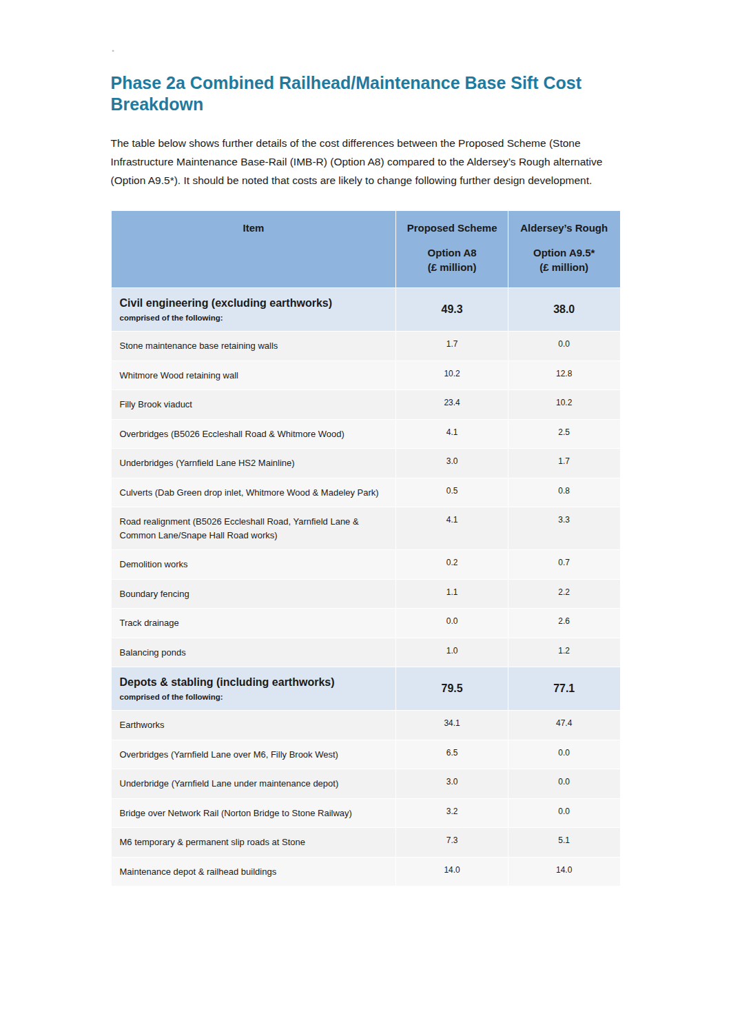•
Phase 2a Combined Railhead/Maintenance Base Sift Cost Breakdown
The table below shows further details of the cost differences between the Proposed Scheme (Stone Infrastructure Maintenance Base-Rail (IMB-R) (Option A8) compared to the Aldersey’s Rough alternative (Option A9.5*). It should be noted that costs are likely to change following further design development.
| Item | Proposed Scheme Option A8 (£ million) | Aldersey’s Rough Option A9.5* (£ million) |
| --- | --- | --- |
| Civil engineering (excluding earthworks) comprised of the following: | 49.3 | 38.0 |
| Stone maintenance base retaining walls | 1.7 | 0.0 |
| Whitmore Wood retaining wall | 10.2 | 12.8 |
| Filly Brook viaduct | 23.4 | 10.2 |
| Overbridges (B5026 Eccleshall Road & Whitmore Wood) | 4.1 | 2.5 |
| Underbridges (Yarnfield Lane HS2 Mainline) | 3.0 | 1.7 |
| Culverts (Dab Green drop inlet, Whitmore Wood & Madeley Park) | 0.5 | 0.8 |
| Road realignment (B5026 Eccleshall Road, Yarnfield Lane & Common Lane/Snape Hall Road works) | 4.1 | 3.3 |
| Demolition works | 0.2 | 0.7 |
| Boundary fencing | 1.1 | 2.2 |
| Track drainage | 0.0 | 2.6 |
| Balancing ponds | 1.0 | 1.2 |
| Depots & stabling (including earthworks) comprised of the following: | 79.5 | 77.1 |
| Earthworks | 34.1 | 47.4 |
| Overbridges (Yarnfield Lane over M6, Filly Brook West) | 6.5 | 0.0 |
| Underbridge (Yarnfield Lane under maintenance depot) | 3.0 | 0.0 |
| Bridge over Network Rail (Norton Bridge to Stone Railway) | 3.2 | 0.0 |
| M6 temporary & permanent slip roads at Stone | 7.3 | 5.1 |
| Maintenance depot & railhead buildings | 14.0 | 14.0 |